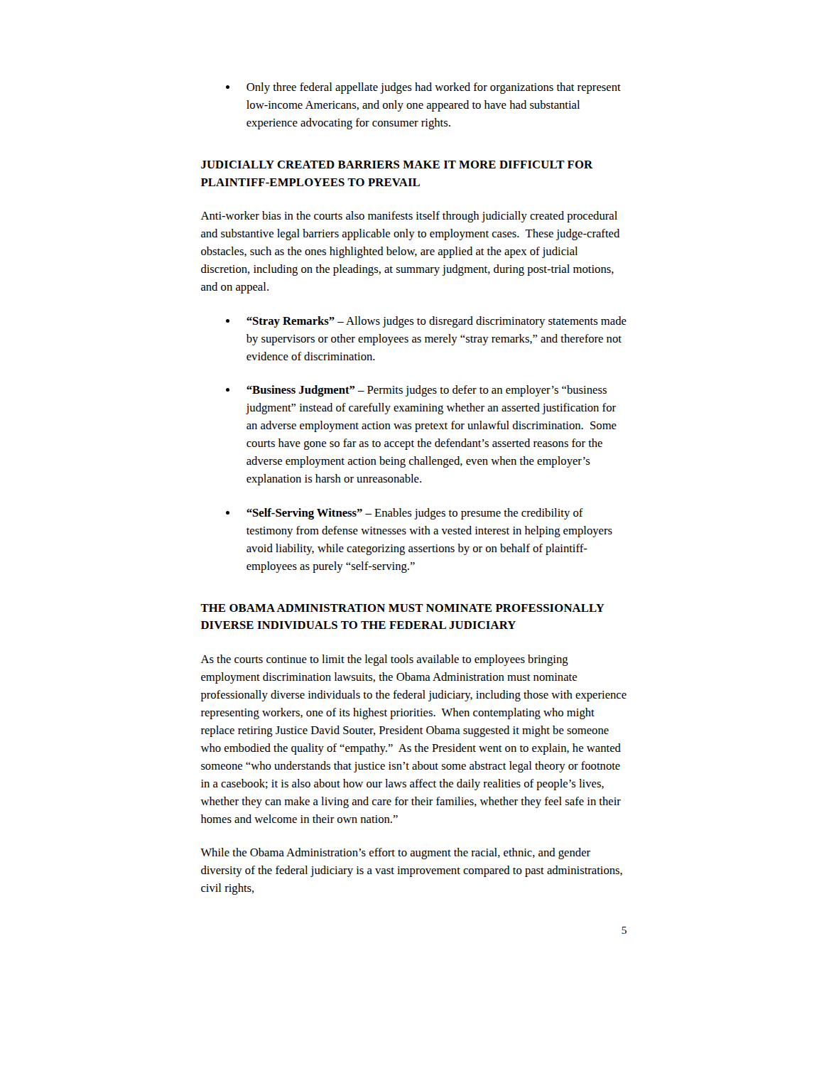Only three federal appellate judges had worked for organizations that represent low-income Americans, and only one appeared to have had substantial experience advocating for consumer rights.
Judicially Created Barriers Make It More Difficult for Plaintiff-Employees to Prevail
Anti-worker bias in the courts also manifests itself through judicially created procedural and substantive legal barriers applicable only to employment cases. These judge-crafted obstacles, such as the ones highlighted below, are applied at the apex of judicial discretion, including on the pleadings, at summary judgment, during post-trial motions, and on appeal.
“Stray Remarks” – Allows judges to disregard discriminatory statements made by supervisors or other employees as merely “stray remarks,” and therefore not evidence of discrimination.
“Business Judgment” – Permits judges to defer to an employer’s “business judgment” instead of carefully examining whether an asserted justification for an adverse employment action was pretext for unlawful discrimination. Some courts have gone so far as to accept the defendant’s asserted reasons for the adverse employment action being challenged, even when the employer’s explanation is harsh or unreasonable.
“Self-Serving Witness” – Enables judges to presume the credibility of testimony from defense witnesses with a vested interest in helping employers avoid liability, while categorizing assertions by or on behalf of plaintiff-employees as purely “self-serving.”
The Obama Administration Must Nominate Professionally Diverse Individuals to the Federal Judiciary
As the courts continue to limit the legal tools available to employees bringing employment discrimination lawsuits, the Obama Administration must nominate professionally diverse individuals to the federal judiciary, including those with experience representing workers, one of its highest priorities. When contemplating who might replace retiring Justice David Souter, President Obama suggested it might be someone who embodied the quality of “empathy.” As the President went on to explain, he wanted someone “who understands that justice isn’t about some abstract legal theory or footnote in a casebook; it is also about how our laws affect the daily realities of people’s lives, whether they can make a living and care for their families, whether they feel safe in their homes and welcome in their own nation.”
While the Obama Administration’s effort to augment the racial, ethnic, and gender diversity of the federal judiciary is a vast improvement compared to past administrations, civil rights,
5